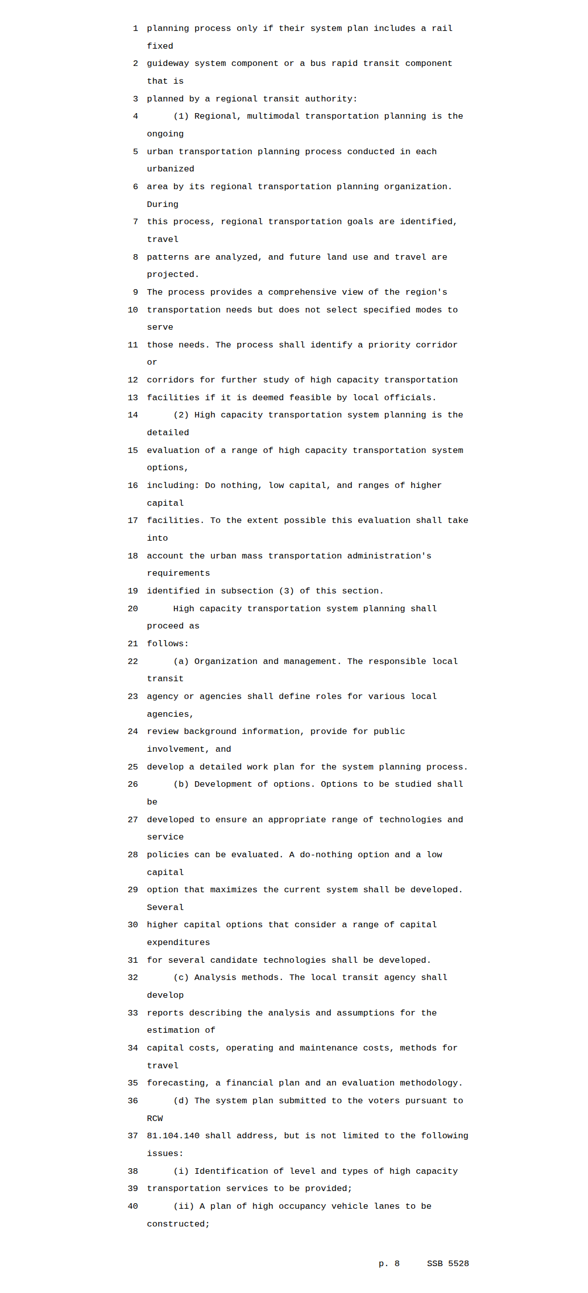planning process only if their system plan includes a rail fixed
guideway system component or a bus rapid transit component that is
planned by a regional transit authority:
(1) Regional, multimodal transportation planning is the ongoing
urban transportation planning process conducted in each urbanized
area by its regional transportation planning organization. During
this process, regional transportation goals are identified, travel
patterns are analyzed, and future land use and travel are projected.
The process provides a comprehensive view of the region's
transportation needs but does not select specified modes to serve
those needs. The process shall identify a priority corridor or
corridors for further study of high capacity transportation
facilities if it is deemed feasible by local officials.
(2) High capacity transportation system planning is the detailed
evaluation of a range of high capacity transportation system options,
including: Do nothing, low capital, and ranges of higher capital
facilities. To the extent possible this evaluation shall take into
account the urban mass transportation administration's requirements
identified in subsection (3) of this section.
High capacity transportation system planning shall proceed as
follows:
(a) Organization and management. The responsible local transit
agency or agencies shall define roles for various local agencies,
review background information, provide for public involvement, and
develop a detailed work plan for the system planning process.
(b) Development of options. Options to be studied shall be
developed to ensure an appropriate range of technologies and service
policies can be evaluated. A do-nothing option and a low capital
option that maximizes the current system shall be developed. Several
higher capital options that consider a range of capital expenditures
for several candidate technologies shall be developed.
(c) Analysis methods. The local transit agency shall develop
reports describing the analysis and assumptions for the estimation of
capital costs, operating and maintenance costs, methods for travel
forecasting, a financial plan and an evaluation methodology.
(d) The system plan submitted to the voters pursuant to RCW
81.104.140 shall address, but is not limited to the following issues:
(i) Identification of level and types of high capacity
transportation services to be provided;
(ii) A plan of high occupancy vehicle lanes to be constructed;
p. 8 SSB 5528